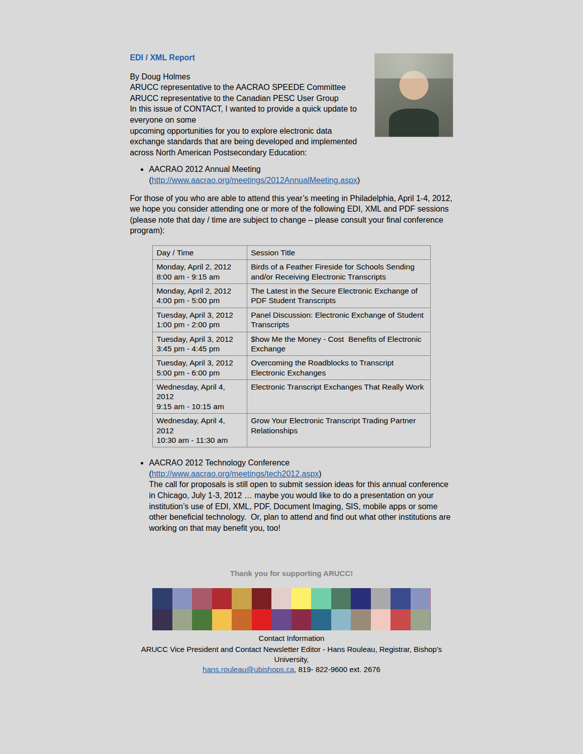EDI / XML Report
By Doug Holmes ARUCC representative to the AACRAO SPEEDE Committee ARUCC representative to the Canadian PESC User Group In this issue of CONTACT, I wanted to provide a quick update to everyone on some
upcoming opportunities for you to explore electronic data exchange standards that are being developed and implemented across North American Postsecondary Education:
AACRAO 2012 Annual Meeting (http://www.aacrao.org/meetings/2012AnnualMeeting.aspx)
For those of you who are able to attend this year’s meeting in Philadelphia, April 1-4, 2012, we hope you consider attending one or more of the following EDI, XML and PDF sessions (please note that day / time are subject to change – please consult your final conference program):
| Day / Time | Session Title |
| --- | --- |
| Monday, April 2, 2012 8:00 am - 9:15 am | Birds of a Feather Fireside for Schools Sending and/or Receiving Electronic Transcripts |
| Monday, April 2, 2012 4:00 pm - 5:00 pm | The Latest in the Secure Electronic Exchange of PDF Student Transcripts |
| Tuesday, April 3, 2012 1:00 pm - 2:00 pm | Panel Discussion: Electronic Exchange of Student Transcripts |
| Tuesday, April 3, 2012 3:45 pm - 4:45 pm | $how Me the Money - Cost Benefits of Electronic Exchange |
| Tuesday, April 3, 2012 5:00 pm - 6:00 pm | Overcoming the Roadblocks to Transcript Electronic Exchanges |
| Wednesday, April 4, 2012 9:15 am - 10:15 am | Electronic Transcript Exchanges That Really Work |
| Wednesday, April 4, 2012 10:30 am - 11:30 am | Grow Your Electronic Transcript Trading Partner Relationships |
AACRAO 2012 Technology Conference (http://www.aacrao.org/meetings/tech2012.aspx)
The call for proposals is still open to submit session ideas for this annual conference in Chicago, July 1-3, 2012 … maybe you would like to do a presentation on your institution’s use of EDI, XML, PDF, Document Imaging, SIS, mobile apps or some other beneficial technology. Or, plan to attend and find out what other institutions are working on that may benefit you, too!
Thank you for supporting ARUCC!
Contact Information
ARUCC Vice President and Contact Newsletter Editor - Hans Rouleau, Registrar, Bishop's University,
hans.rouleau@ubishops.ca, 819- 822-9600 ext. 2676